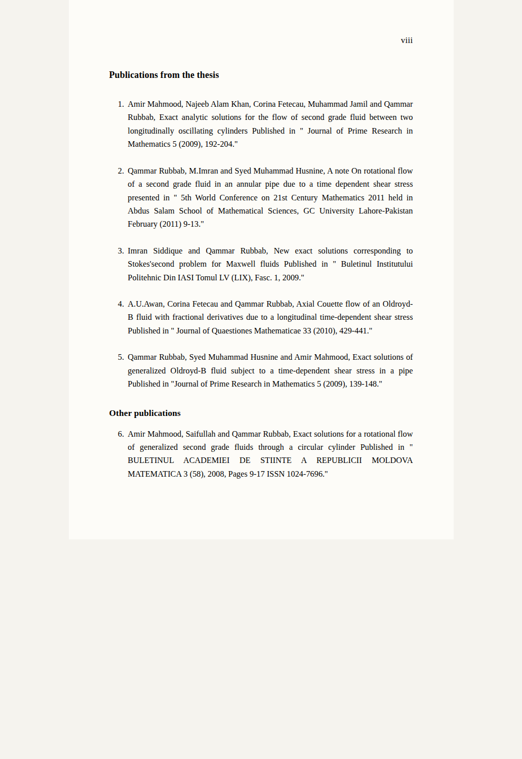viii
Publications from the thesis
Amir Mahmood, Najeeb Alam Khan, Corina Fetecau, Muhammad Jamil and Qammar Rubbab, Exact analytic solutions for the flow of second grade fluid between two longitudinally oscillating cylinders Published in " Journal of Prime Research in Mathematics 5 (2009), 192-204."
Qammar Rubbab, M.Imran and Syed Muhammad Husnine, A note On rotational flow of a second grade fluid in an annular pipe due to a time dependent shear stress presented in " 5th World Conference on 21st Century Mathematics 2011 held in Abdus Salam School of Mathematical Sciences, GC University Lahore-Pakistan February (2011) 9-13."
Imran Siddique and Qammar Rubbab, New exact solutions corresponding to Stokes'second problem for Maxwell fluids Published in " Buletinul Institutului Politehnic Din IASI Tomul LV (LIX), Fasc. 1, 2009."
A.U.Awan, Corina Fetecau and Qammar Rubbab, Axial Couette flow of an Oldroyd-B fluid with fractional derivatives due to a longitudinal time-dependent shear stress Published in " Journal of Quaestiones Mathematicae 33 (2010), 429-441."
Qammar Rubbab, Syed Muhammad Husnine and Amir Mahmood, Exact solutions of generalized Oldroyd-B fluid subject to a time-dependent shear stress in a pipe Published in "Journal of Prime Research in Mathematics 5 (2009), 139-148."
Other publications
Amir Mahmood, Saifullah and Qammar Rubbab, Exact solutions for a rotational flow of generalized second grade fluids through a circular cylinder Published in " BULETINUL ACADEMIEI DE STIINTE A REPUBLICII MOLDOVA MATEMATICA 3 (58), 2008, Pages 9-17 ISSN 1024-7696."